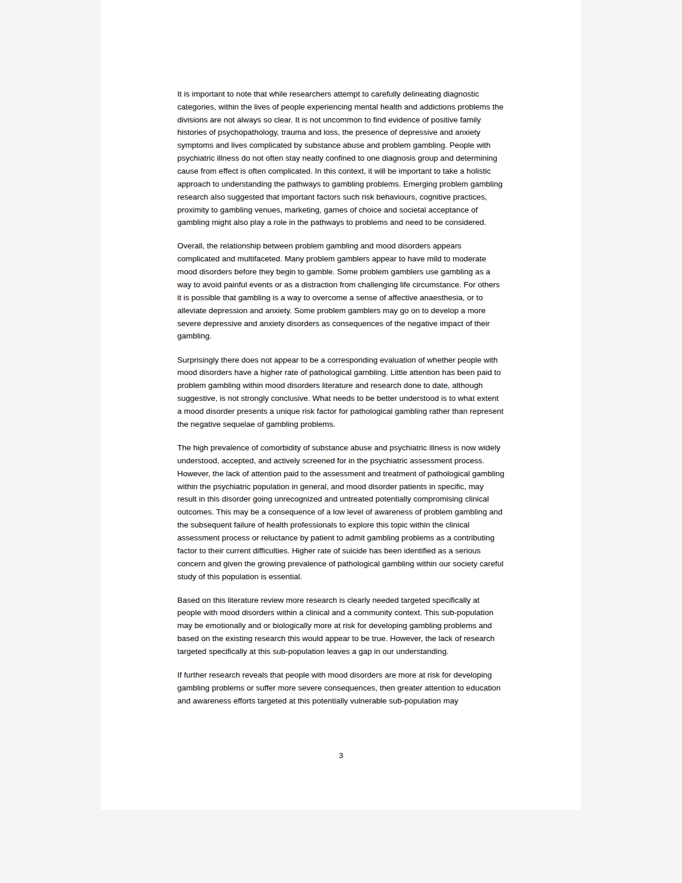It is important to note that while researchers attempt to carefully delineating diagnostic categories, within the lives of people experiencing mental health and addictions problems the divisions are not always so clear. It is not uncommon to find evidence of positive family histories of psychopathology, trauma and loss, the presence of depressive and anxiety symptoms and lives complicated by substance abuse and problem gambling. People with psychiatric illness do not often stay neatly confined to one diagnosis group and determining cause from effect is often complicated. In this context, it will be important to take a holistic approach to understanding the pathways to gambling problems. Emerging problem gambling research also suggested that important factors such risk behaviours, cognitive practices, proximity to gambling venues, marketing, games of choice and societal acceptance of gambling might also play a role in the pathways to problems and need to be considered.
Overall, the relationship between problem gambling and mood disorders appears complicated and multifaceted. Many problem gamblers appear to have mild to moderate mood disorders before they begin to gamble. Some problem gamblers use gambling as a way to avoid painful events or as a distraction from challenging life circumstance. For others it is possible that gambling is a way to overcome a sense of affective anaesthesia, or to alleviate depression and anxiety. Some problem gamblers may go on to develop a more severe depressive and anxiety disorders as consequences of the negative impact of their gambling.
Surprisingly there does not appear to be a corresponding evaluation of whether people with mood disorders have a higher rate of pathological gambling. Little attention has been paid to problem gambling within mood disorders literature and research done to date, although suggestive, is not strongly conclusive. What needs to be better understood is to what extent a mood disorder presents a unique risk factor for pathological gambling rather than represent the negative sequelae of gambling problems.
The high prevalence of comorbidity of substance abuse and psychiatric illness is now widely understood, accepted, and actively screened for in the psychiatric assessment process. However, the lack of attention paid to the assessment and treatment of pathological gambling within the psychiatric population in general, and mood disorder patients in specific, may result in this disorder going unrecognized and untreated potentially compromising clinical outcomes. This may be a consequence of a low level of awareness of problem gambling and the subsequent failure of health professionals to explore this topic within the clinical assessment process or reluctance by patient to admit gambling problems as a contributing factor to their current difficulties. Higher rate of suicide has been identified as a serious concern and given the growing prevalence of pathological gambling within our society careful study of this population is essential.
Based on this literature review more research is clearly needed targeted specifically at people with mood disorders within a clinical and a community context. This sub-population may be emotionally and or biologically more at risk for developing gambling problems and based on the existing research this would appear to be true. However, the lack of research targeted specifically at this sub-population leaves a gap in our understanding.
If further research reveals that people with mood disorders are more at risk for developing gambling problems or suffer more severe consequences, then greater attention to education and awareness efforts targeted at this potentially vulnerable sub-population may
3